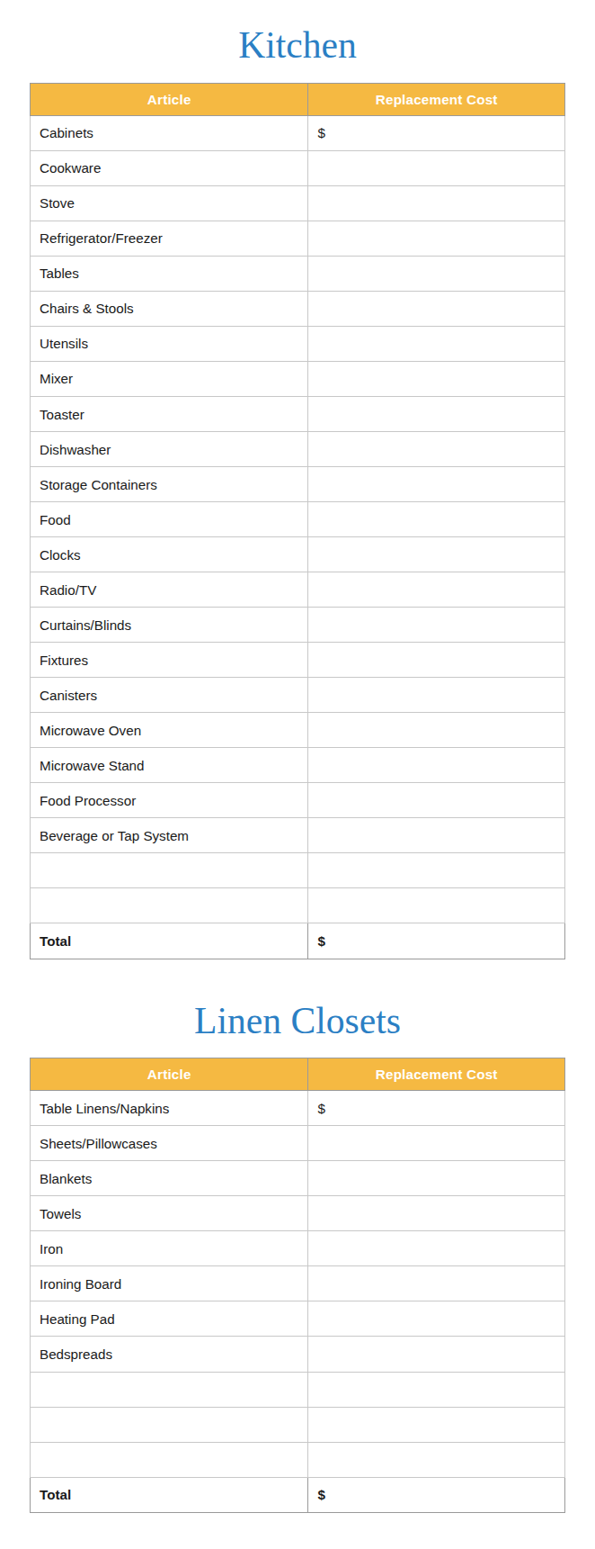Kitchen
| Article | Replacement Cost |
| --- | --- |
| Cabinets | $ |
| Cookware | |
| Stove | |
| Refrigerator/Freezer | |
| Tables | |
| Chairs & Stools | |
| Utensils | |
| Mixer | |
| Toaster | |
| Dishwasher | |
| Storage Containers | |
| Food | |
| Clocks | |
| Radio/TV | |
| Curtains/Blinds | |
| Fixtures | |
| Canisters | |
| Microwave Oven | |
| Microwave Stand | |
| Food Processor | |
| Beverage or Tap System | |
| Total | $ |
Linen Closets
| Article | Replacement Cost |
| --- | --- |
| Table Linens/Napkins | $ |
| Sheets/Pillowcases | |
| Blankets | |
| Towels | |
| Iron | |
| Ironing Board | |
| Heating Pad | |
| Bedspreads | |
| Total | $ |